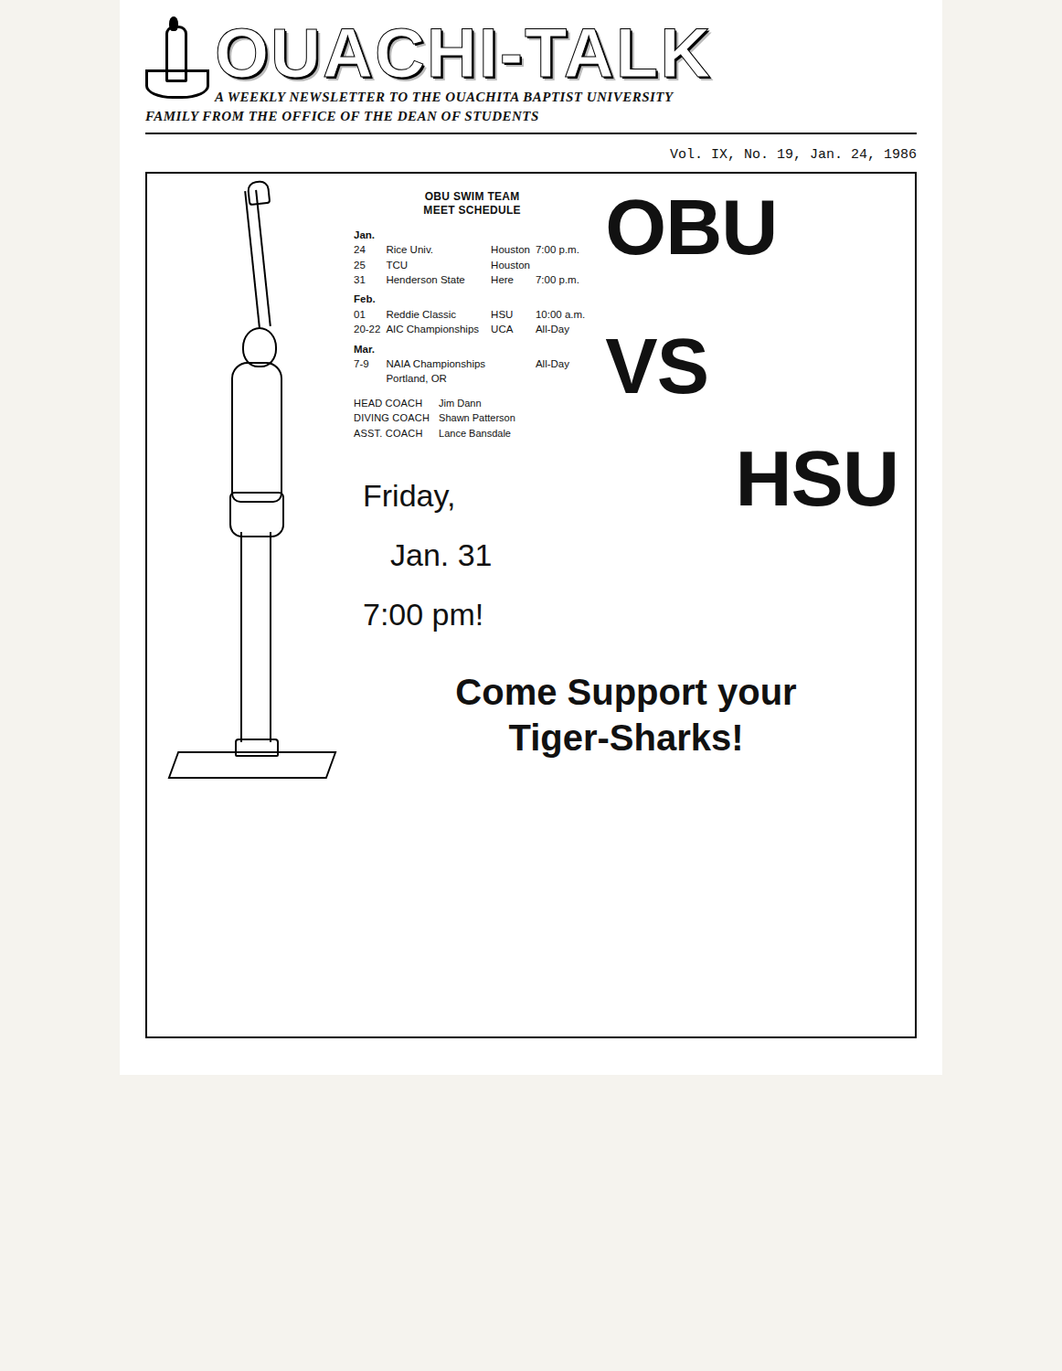OUACHI-TALK
A WEEKLY NEWSLETTER TO THE OUACHITA BAPTIST UNIVERSITY
FAMILY FROM THE OFFICE OF THE DEAN OF STUDENTS
Vol. IX, No. 19, Jan. 24, 1986
OBU SWIM TEAM
MEET SCHEDULE
| Jan. |
| 24 | Rice Univ. | Houston | 7:00 p.m. |
| 25 | TCU | Houston | |
| 31 | Henderson State | Here | 7:00 p.m. |
| Feb. |
| 01 | Reddie Classic | HSU | 10:00 a.m. |
| 20-22 | AIC Championships | UCA | All-Day |
| Mar. |
| 7-9 | NAIA Championships | | All-Day |
| | Portland, OR |
| HEAD COACH | Jim Dann |
| DIVING COACH | Shawn Patterson |
| ASST. COACH | Lance Bansdale |
OBU
VS
Friday,
Jan. 31
7:00 pm!
HSU
Come Support your
Tiger-Sharks!